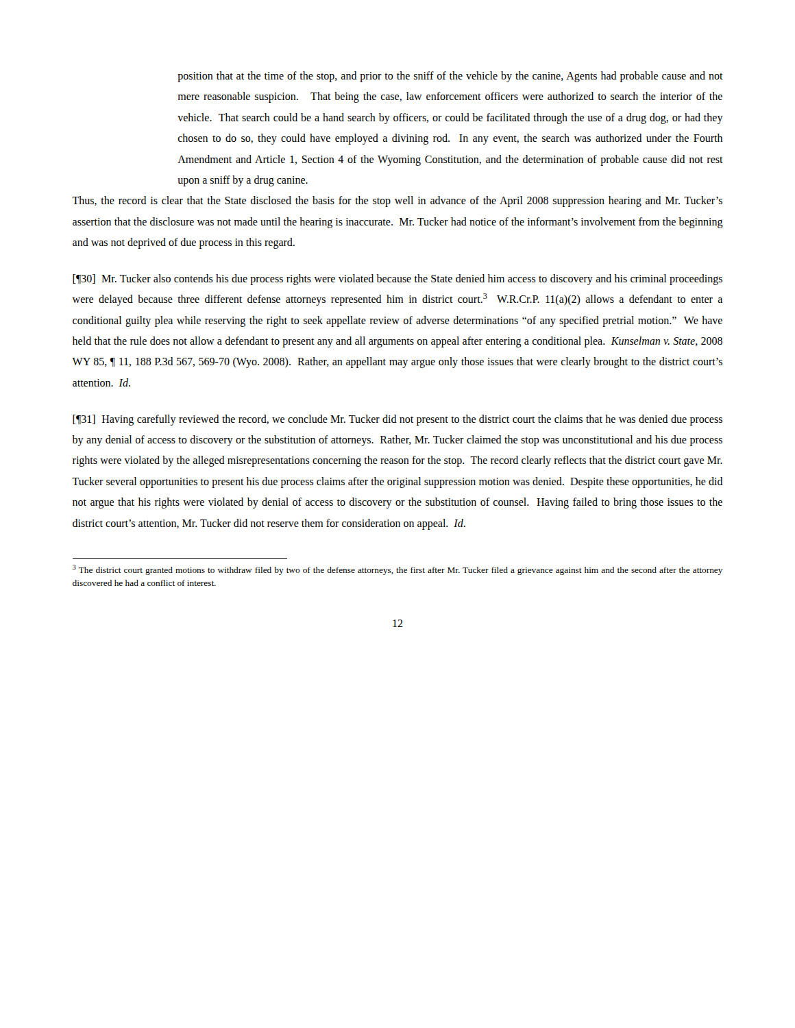position that at the time of the stop, and prior to the sniff of the vehicle by the canine, Agents had probable cause and not mere reasonable suspicion. That being the case, law enforcement officers were authorized to search the interior of the vehicle. That search could be a hand search by officers, or could be facilitated through the use of a drug dog, or had they chosen to do so, they could have employed a divining rod. In any event, the search was authorized under the Fourth Amendment and Article 1, Section 4 of the Wyoming Constitution, and the determination of probable cause did not rest upon a sniff by a drug canine.
Thus, the record is clear that the State disclosed the basis for the stop well in advance of the April 2008 suppression hearing and Mr. Tucker’s assertion that the disclosure was not made until the hearing is inaccurate. Mr. Tucker had notice of the informant’s involvement from the beginning and was not deprived of due process in this regard.
[¶30] Mr. Tucker also contends his due process rights were violated because the State denied him access to discovery and his criminal proceedings were delayed because three different defense attorneys represented him in district court.3 W.R.Cr.P. 11(a)(2) allows a defendant to enter a conditional guilty plea while reserving the right to seek appellate review of adverse determinations “of any specified pretrial motion.” We have held that the rule does not allow a defendant to present any and all arguments on appeal after entering a conditional plea. Kunselman v. State, 2008 WY 85, ¶ 11, 188 P.3d 567, 569-70 (Wyo. 2008). Rather, an appellant may argue only those issues that were clearly brought to the district court’s attention. Id.
[¶31] Having carefully reviewed the record, we conclude Mr. Tucker did not present to the district court the claims that he was denied due process by any denial of access to discovery or the substitution of attorneys. Rather, Mr. Tucker claimed the stop was unconstitutional and his due process rights were violated by the alleged misrepresentations concerning the reason for the stop. The record clearly reflects that the district court gave Mr. Tucker several opportunities to present his due process claims after the original suppression motion was denied. Despite these opportunities, he did not argue that his rights were violated by denial of access to discovery or the substitution of counsel. Having failed to bring those issues to the district court’s attention, Mr. Tucker did not reserve them for consideration on appeal. Id.
3 The district court granted motions to withdraw filed by two of the defense attorneys, the first after Mr. Tucker filed a grievance against him and the second after the attorney discovered he had a conflict of interest.
12